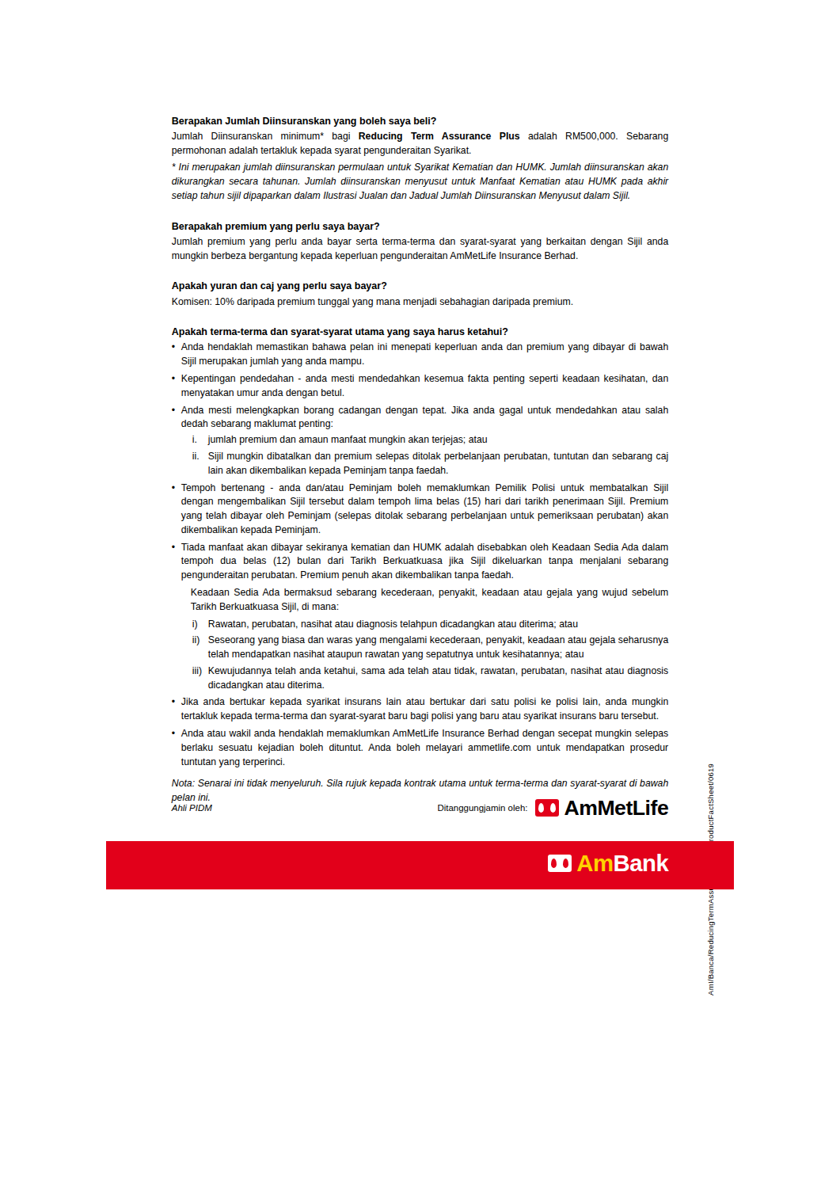Berapakan Jumlah Diinsuranskan yang boleh saya beli?
Jumlah Diinsuranskan minimum* bagi Reducing Term Assurance Plus adalah RM500,000. Sebarang permohonan adalah tertakluk kepada syarat pengunderaitan Syarikat.
* Ini merupakan jumlah diinsuranskan permulaan untuk Syarikat Kematian dan HUMK. Jumlah diinsuranskan akan dikurangkan secara tahunan. Jumlah diinsuranskan menyusut untuk Manfaat Kematian atau HUMK pada akhir setiap tahun sijil dipaparkan dalam Ilustrasi Jualan dan Jadual Jumlah Diinsuranskan Menyusut dalam Sijil.
Berapakah premium yang perlu saya bayar?
Jumlah premium yang perlu anda bayar serta terma-terma dan syarat-syarat yang berkaitan dengan Sijil anda mungkin berbeza bergantung kepada keperluan pengunderaitan AmMetLife Insurance Berhad.
Apakah yuran dan caj yang perlu saya bayar?
Komisen: 10% daripada premium tunggal yang mana menjadi sebahagian daripada premium.
Apakah terma-terma dan syarat-syarat utama yang saya harus ketahui?
Anda hendaklah memastikan bahawa pelan ini menepati keperluan anda dan premium yang dibayar di bawah Sijil merupakan jumlah yang anda mampu.
Kepentingan pendedahan - anda mesti mendedahkan kesemua fakta penting seperti keadaan kesihatan, dan menyatakan umur anda dengan betul.
Anda mesti melengkapkan borang cadangan dengan tepat. Jika anda gagal untuk mendedahkan atau salah dedah sebarang maklumat penting:
i. jumlah premium dan amaun manfaat mungkin akan terjejas; atau
ii. Sijil mungkin dibatalkan dan premium selepas ditolak perbelanjaan perubatan, tuntutan dan sebarang caj lain akan dikembalikan kepada Peminjam tanpa faedah.
Tempoh bertenang - anda dan/atau Peminjam boleh memaklumkan Pemilik Polisi untuk membatalkan Sijil dengan mengembalikan Sijil tersebut dalam tempoh lima belas (15) hari dari tarikh penerimaan Sijil. Premium yang telah dibayar oleh Peminjam (selepas ditolak sebarang perbelanjaan untuk pemeriksaan perubatan) akan dikembalikan kepada Peminjam.
Tiada manfaat akan dibayar sekiranya kematian dan HUMK adalah disebabkan oleh Keadaan Sedia Ada dalam tempoh dua belas (12) bulan dari Tarikh Berkuatkuasa jika Sijil dikeluarkan tanpa menjalani sebarang pengunderaitan perubatan. Premium penuh akan dikembalikan tanpa faedah.
Keadaan Sedia Ada bermaksud sebarang kecederaan, penyakit, keadaan atau gejala yang wujud sebelum Tarikh Berkuatkuasa Sijil, di mana:
i) Rawatan, perubatan, nasihat atau diagnosis telahpun dicadangkan atau diterima; atau
ii) Seseorang yang biasa dan waras yang mengalami kecederaan, penyakit, keadaan atau gejala seharusnya telah mendapatkan nasihat ataupun rawatan yang sepatutnya untuk kesihatannya; atau
iii) Kewujudannya telah anda ketahui, sama ada telah atau tidak, rawatan, perubatan, nasihat atau diagnosis dicadangkan atau diterima.
Jika anda bertukar kepada syarikat insurans lain atau bertukar dari satu polisi ke polisi lain, anda mungkin tertakluk kepada terma-terma dan syarat-syarat baru bagi polisi yang baru atau syarikat insurans baru tersebut.
Anda atau wakil anda hendaklah memaklumkan AmMetLife Insurance Berhad dengan secepat mungkin selepas berlaku sesuatu kejadian boleh dituntut. Anda boleh melayari ammetlife.com untuk mendapatkan prosedur tuntutan yang terperinci.
Nota: Senarai ini tidak menyeluruh. Sila rujuk kepada kontrak utama untuk terma-terma dan syarat-syarat di bawah pelan ini.
AmI/Banca/ReducingTermAssurancePlus_ProductFactSheet/0619
Ahli PIDM
Ditanggungjamin oleh: AmMetLife
Am Bank